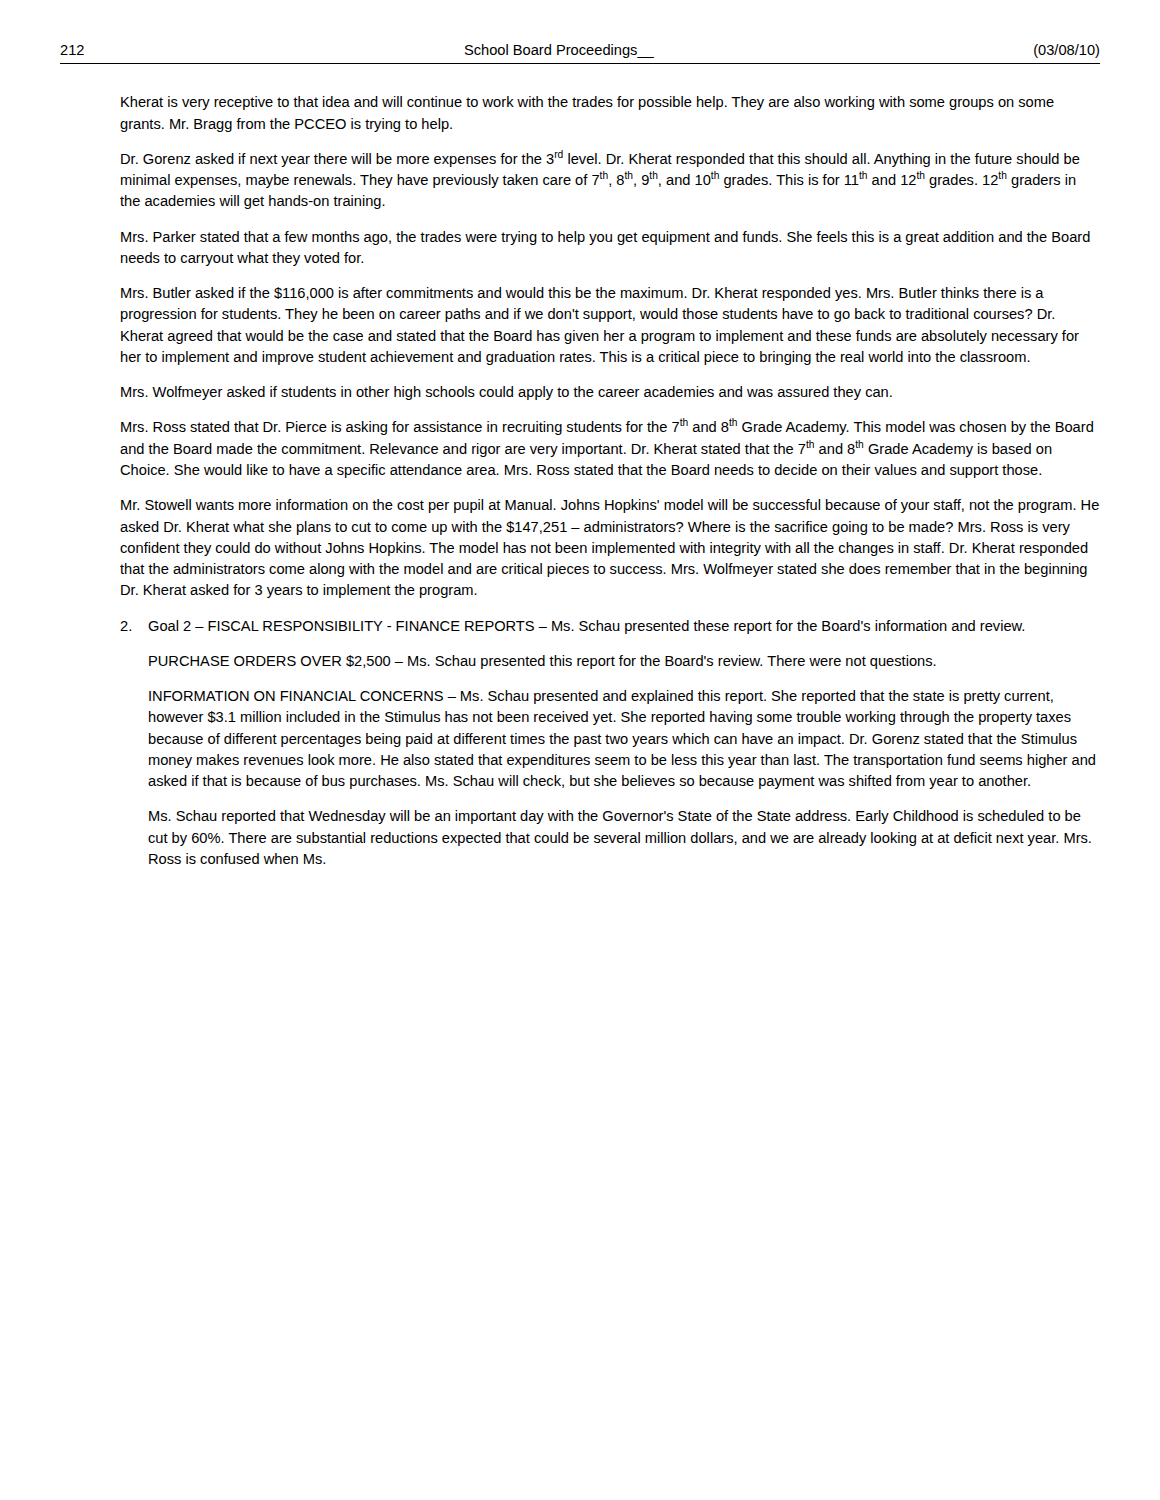212 School Board Proceedings__ (03/08/10)
Kherat is very receptive to that idea and will continue to work with the trades for possible help. They are also working with some groups on some grants. Mr. Bragg from the PCCEO is trying to help.
Dr. Gorenz asked if next year there will be more expenses for the 3rd level. Dr. Kherat responded that this should all. Anything in the future should be minimal expenses, maybe renewals. They have previously taken care of 7th, 8th, 9th, and 10th grades. This is for 11th and 12th grades. 12th graders in the academies will get hands-on training.
Mrs. Parker stated that a few months ago, the trades were trying to help you get equipment and funds. She feels this is a great addition and the Board needs to carryout what they voted for.
Mrs. Butler asked if the $116,000 is after commitments and would this be the maximum. Dr. Kherat responded yes. Mrs. Butler thinks there is a progression for students. They he been on career paths and if we don't support, would those students have to go back to traditional courses? Dr. Kherat agreed that would be the case and stated that the Board has given her a program to implement and these funds are absolutely necessary for her to implement and improve student achievement and graduation rates. This is a critical piece to bringing the real world into the classroom.
Mrs. Wolfmeyer asked if students in other high schools could apply to the career academies and was assured they can.
Mrs. Ross stated that Dr. Pierce is asking for assistance in recruiting students for the 7th and 8th Grade Academy. This model was chosen by the Board and the Board made the commitment. Relevance and rigor are very important. Dr. Kherat stated that the 7th and 8th Grade Academy is based on Choice. She would like to have a specific attendance area. Mrs. Ross stated that the Board needs to decide on their values and support those.
Mr. Stowell wants more information on the cost per pupil at Manual. Johns Hopkins' model will be successful because of your staff, not the program. He asked Dr. Kherat what she plans to cut to come up with the $147,251 – administrators? Where is the sacrifice going to be made? Mrs. Ross is very confident they could do without Johns Hopkins. The model has not been implemented with integrity with all the changes in staff. Dr. Kherat responded that the administrators come along with the model and are critical pieces to success. Mrs. Wolfmeyer stated she does remember that in the beginning Dr. Kherat asked for 3 years to implement the program.
Goal 2 – FISCAL RESPONSIBILITY - FINANCE REPORTS – Ms. Schau presented these report for the Board's information and review.
PURCHASE ORDERS OVER $2,500 – Ms. Schau presented this report for the Board's review. There were not questions.
INFORMATION ON FINANCIAL CONCERNS – Ms. Schau presented and explained this report. She reported that the state is pretty current, however $3.1 million included in the Stimulus has not been received yet. She reported having some trouble working through the property taxes because of different percentages being paid at different times the past two years which can have an impact. Dr. Gorenz stated that the Stimulus money makes revenues look more. He also stated that expenditures seem to be less this year than last. The transportation fund seems higher and asked if that is because of bus purchases. Ms. Schau will check, but she believes so because payment was shifted from year to another.
Ms. Schau reported that Wednesday will be an important day with the Governor's State of the State address. Early Childhood is scheduled to be cut by 60%. There are substantial reductions expected that could be several million dollars, and we are already looking at at deficit next year. Mrs. Ross is confused when Ms.